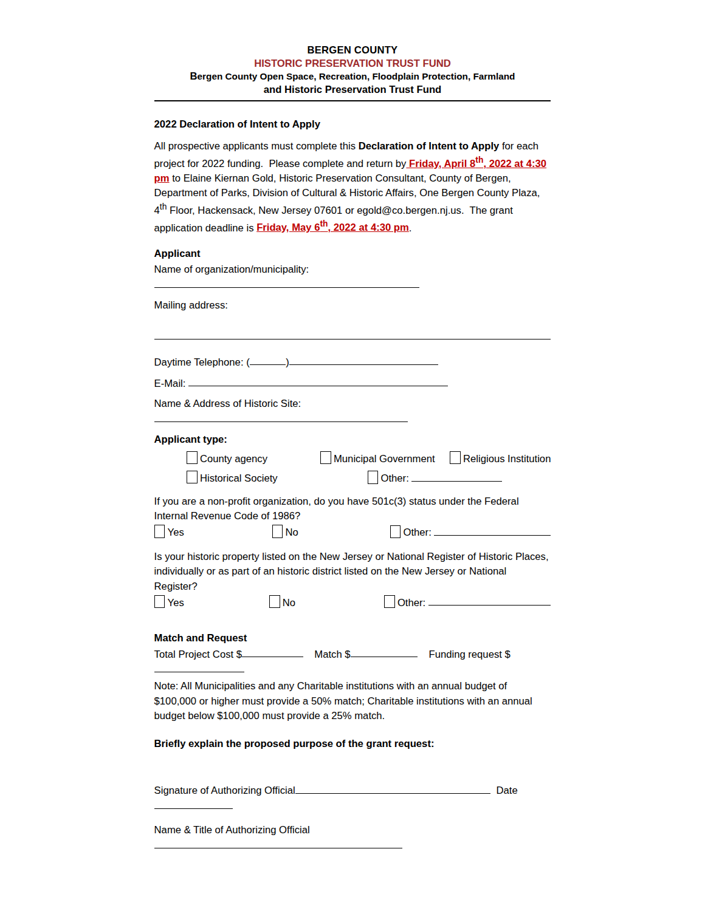BERGEN COUNTY
HISTORIC PRESERVATION TRUST FUND
Bergen County Open Space, Recreation, Floodplain Protection, Farmland
and Historic Preservation Trust Fund
2022 Declaration of Intent to Apply
All prospective applicants must complete this Declaration of Intent to Apply for each project for 2022 funding. Please complete and return by Friday, April 8th, 2022 at 4:30 pm to Elaine Kiernan Gold, Historic Preservation Consultant, County of Bergen, Department of Parks, Division of Cultural & Historic Affairs, One Bergen County Plaza, 4th Floor, Hackensack, New Jersey 07601 or egold@co.bergen.nj.us. The grant application deadline is Friday, May 6th, 2022 at 4:30 pm.
Applicant
Name of organization/municipality:
Mailing address:
Daytime Telephone: ( )
E-Mail:
Name & Address of Historic Site:
Applicant type:
County agency
Municipal Government
Religious Institution
Historical Society
Other:
If you are a non-profit organization, do you have 501c(3) status under the Federal Internal Revenue Code of 1986?
Yes
No
Other:
Is your historic property listed on the New Jersey or National Register of Historic Places, individually or as part of an historic district listed on the New Jersey or National Register?
Yes
No
Other:
Match and Request
Total Project Cost $ Match $ Funding request $
Note: All Municipalities and any Charitable institutions with an annual budget of $100,000 or higher must provide a 50% match; Charitable institutions with an annual budget below $100,000 must provide a 25% match.
Briefly explain the proposed purpose of the grant request:
Signature of Authorizing Official Date
Name & Title of Authorizing Official